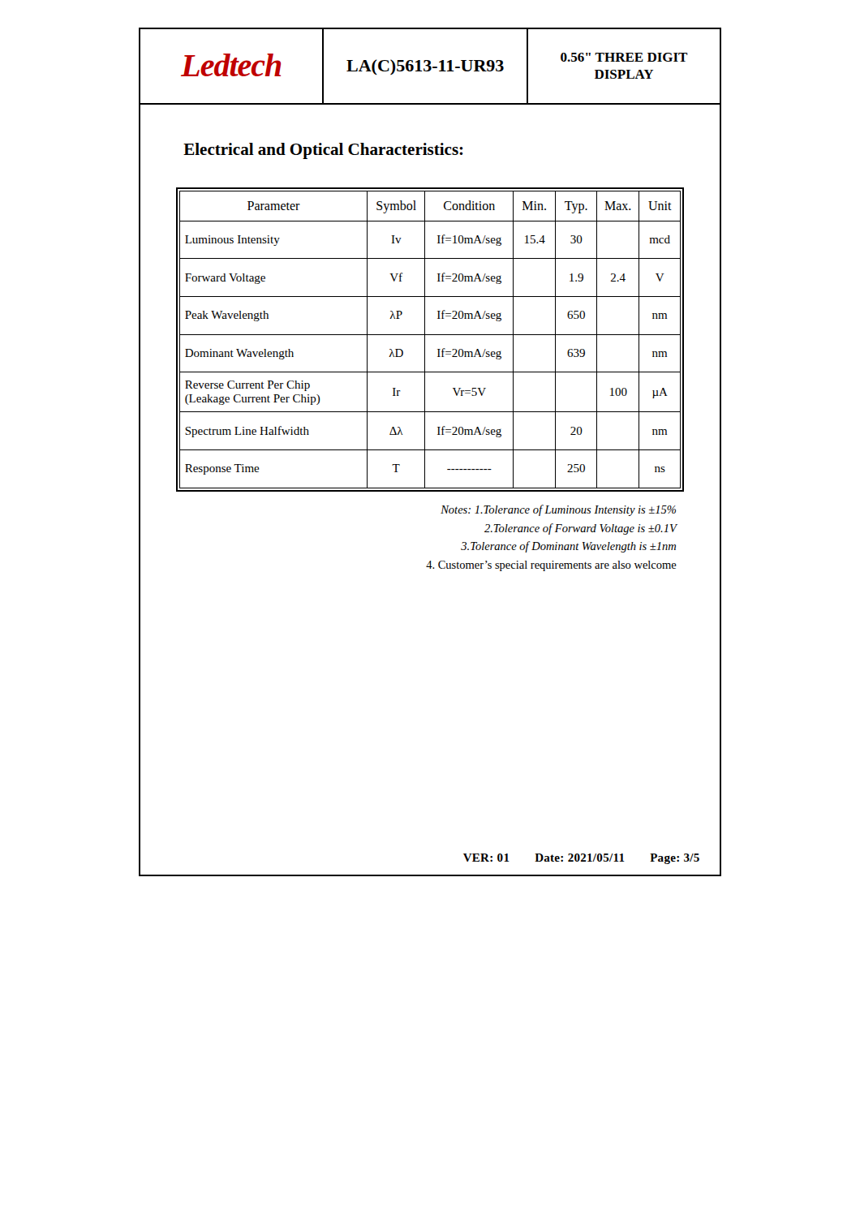Ledtech
LA(C)5613-11-UR93
0.56" THREE DIGIT
DISPLAY
Electrical and Optical Characteristics:
| Parameter | Symbol | Condition | Min. | Typ. | Max. | Unit |
| --- | --- | --- | --- | --- | --- | --- |
| Luminous Intensity | Iv | If=10mA/seg | 15.4 | 30 | | mcd |
| Forward Voltage | Vf | If=20mA/seg | | 1.9 | 2.4 | V |
| Peak Wavelength | λP | If=20mA/seg | | 650 | | nm |
| Dominant Wavelength | λD | If=20mA/seg | | 639 | | nm |
| Reverse Current Per Chip (Leakage Current Per Chip) | Ir | Vr=5V | | | 100 | µA |
| Spectrum Line Halfwidth | Δλ | If=20mA/seg | | 20 | | nm |
| Response Time | T | ----------- | | 250 | | ns |
Notes: 1.Tolerance of Luminous Intensity is ±15%
2.Tolerance of Forward Voltage is ±0.1V
3.Tolerance of Dominant Wavelength is ±1nm
4. Customer’s special requirements are also welcome
VER: 01 Date: 2021/05/11 Page: 3/5